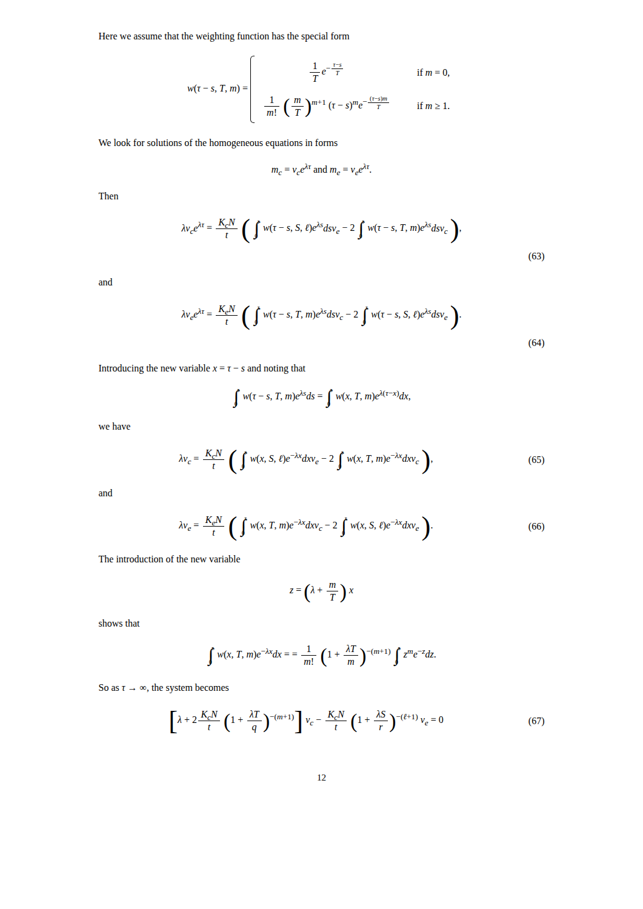Here we assume that the weighting function has the special form
w(τ − s, T, m) =
| 1 T e − τ − s T | if m = 0, |
| 1 m ! ( m T ) m +1 ( τ − s ) m e − ( τ − s ) m T | if m ≥ 1. |
We look for solutions of the homogeneous equations in forms
mc = νceλτ and me = νeeλτ.
Then
λνceλτ = KcN t ( ∫τ 0 w(τ − s, S, ℓ)eλsdsνe − 2 ∫τ 0 w(τ − s, T, m)eλsdsνc ),
(63)
and
λνeeλτ = KeN t ( ∫τ 0 w(τ − s, T, m)eλsdsνc − 2 ∫τ 0 w(τ − s, S, ℓ)eλsdsνe ).
(64)
Introducing the new variable x = τ − s and noting that
∫τ 0 w(τ − s, T, m)eλsds = ∫τ 0 w(x, T, m)eλ(τ−x)dx,
we have
λνc = KcN t ( ∫τ 0 w(x, S, ℓ)e−λxdxνe − 2 ∫τ 0 w(x, T, m)e−λxdxνc ),
(65)
and
λνe = KeN t ( ∫τ 0 w(x, T, m)e−λxdxνc − 2 ∫τ 0 w(x, S, ℓ)e−λxdxνe ).
(66)
The introduction of the new variable
z = (λ + mT) x
shows that
∫τ 0 w(x, T, m)e−λxdx = = 1 m! (1 + λT m)−(m+1) ∫τ 0 zme−zdz.
So as τ → ∞, the system becomes
[λ + 2KcN t (1 + λT q)−(m+1)] νc − KcN t (1 + λS r)−(ℓ+1) νe = 0
(67)
12